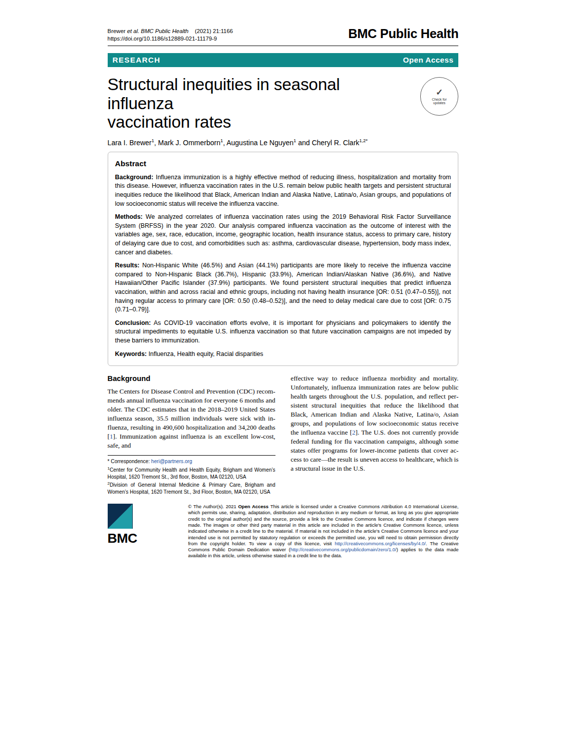Brewer et al. BMC Public Health (2021) 21:1166
https://doi.org/10.1186/s12889-021-11179-9
BMC Public Health
Research
Open Access
Structural inequities in seasonal influenza
vaccination rates
✓
Check for
updates
Lara I. Brewer1, Mark J. Ommerborn1, Augustina Le Nguyen1 and Cheryl R. Clark1,2*
Abstract
Background: Influenza immunization is a highly effective method of reducing illness, hospitalization and mortality from this disease. However, influenza vaccination rates in the U.S. remain below public health targets and persistent structural inequities reduce the likelihood that Black, American Indian and Alaska Native, Latina/o, Asian groups, and populations of low socioeconomic status will receive the influenza vaccine.
Methods: We analyzed correlates of influenza vaccination rates using the 2019 Behavioral Risk Factor Surveillance System (BRFSS) in the year 2020. Our analysis compared influenza vaccination as the outcome of interest with the variables age, sex, race, education, income, geographic location, health insurance status, access to primary care, history of delaying care due to cost, and comorbidities such as: asthma, cardiovascular disease, hypertension, body mass index, cancer and diabetes.
Results: Non-Hispanic White (46.5%) and Asian (44.1%) participants are more likely to receive the influenza vaccine compared to Non-Hispanic Black (36.7%), Hispanic (33.9%), American Indian/Alaskan Native (36.6%), and Native Hawaiian/Other Pacific Islander (37.9%) participants. We found persistent structural inequities that predict influenza vaccination, within and across racial and ethnic groups, including not having health insurance [OR: 0.51 (0.47–0.55)], not having regular access to primary care [OR: 0.50 (0.48–0.52)], and the need to delay medical care due to cost [OR: 0.75 (0.71–0.79)].
Conclusion: As COVID-19 vaccination efforts evolve, it is important for physicians and policymakers to identify the structural impediments to equitable U.S. influenza vaccination so that future vaccination campaigns are not impeded by these barriers to immunization.
Keywords: Influenza, Health equity, Racial disparities
Background
The Centers for Disease Control and Prevention (CDC) recommends annual influenza vaccination for everyone 6 months and older. The CDC estimates that in the 2018–2019 United States influenza season, 35.5 million individuals were sick with influenza, resulting in 490,600 hospitalization and 34,200 deaths [1]. Immunization against influenza is an excellent low-cost, safe, and
* Correspondence: heri@partners.org
1Center for Community Health and Health Equity, Brigham and Women’s Hospital, 1620 Tremont St., 3rd floor, Boston, MA 02120, USA
2Division of General Internal Medicine & Primary Care, Brigham and Women’s Hospital, 1620 Tremont St., 3rd Floor, Boston, MA 02120, USA
effective way to reduce influenza morbidity and mortality. Unfortunately, influenza immunization rates are below public health targets throughout the U.S. population, and reflect persistent structural inequities that reduce the likelihood that Black, American Indian and Alaska Native, Latina/o, Asian groups, and populations of low socioeconomic status receive the influenza vaccine [2]. The U.S. does not currently provide federal funding for flu vaccination campaigns, although some states offer programs for lower-income patients that cover access to care—the result is uneven access to healthcare, which is a structural issue in the U.S.
BMC
© The Author(s). 2021 Open Access This article is licensed under a Creative Commons Attribution 4.0 International License, which permits use, sharing, adaptation, distribution and reproduction in any medium or format, as long as you give appropriate credit to the original author(s) and the source, provide a link to the Creative Commons licence, and indicate if changes were made. The images or other third party material in this article are included in the article's Creative Commons licence, unless indicated otherwise in a credit line to the material. If material is not included in the article's Creative Commons licence and your intended use is not permitted by statutory regulation or exceeds the permitted use, you will need to obtain permission directly from the copyright holder. To view a copy of this licence, visit http://creativecommons.org/licenses/by/4.0/. The Creative Commons Public Domain Dedication waiver (http://creativecommons.org/publicdomain/zero/1.0/) applies to the data made available in this article, unless otherwise stated in a credit line to the data.